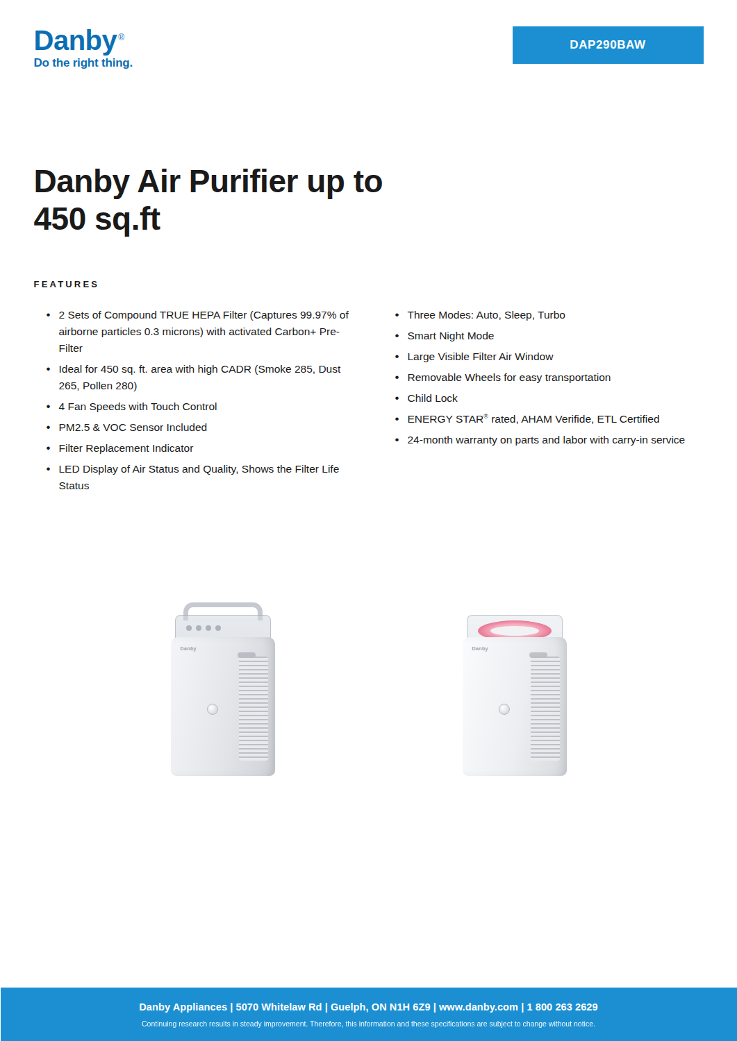Danby®
Do the right thing.
DAP290BAW
Danby Air Purifier up to 450 sq.ft
FEATURES
2 Sets of Compound TRUE HEPA Filter (Captures 99.97% of airborne particles 0.3 microns) with activated Carbon+ Pre-Filter
Ideal for 450 sq. ft. area with high CADR (Smoke 285, Dust 265, Pollen 280)
4 Fan Speeds with Touch Control
PM2.5 & VOC Sensor Included
Filter Replacement Indicator
LED Display of Air Status and Quality, Shows the Filter Life Status
Three Modes: Auto, Sleep, Turbo
Smart Night Mode
Large Visible Filter Air Window
Removable Wheels for easy transportation
Child Lock
ENERGY STAR® rated, AHAM Verifide, ETL Certified
24-month warranty on parts and labor with carry-in service
Danby
Danby
Danby Appliances | 5070 Whitelaw Rd | Guelph, ON N1H 6Z9 | www.danby.com | 1 800 263 2629
Continuing research results in steady improvement. Therefore, this information and these specifications are subject to change without notice.